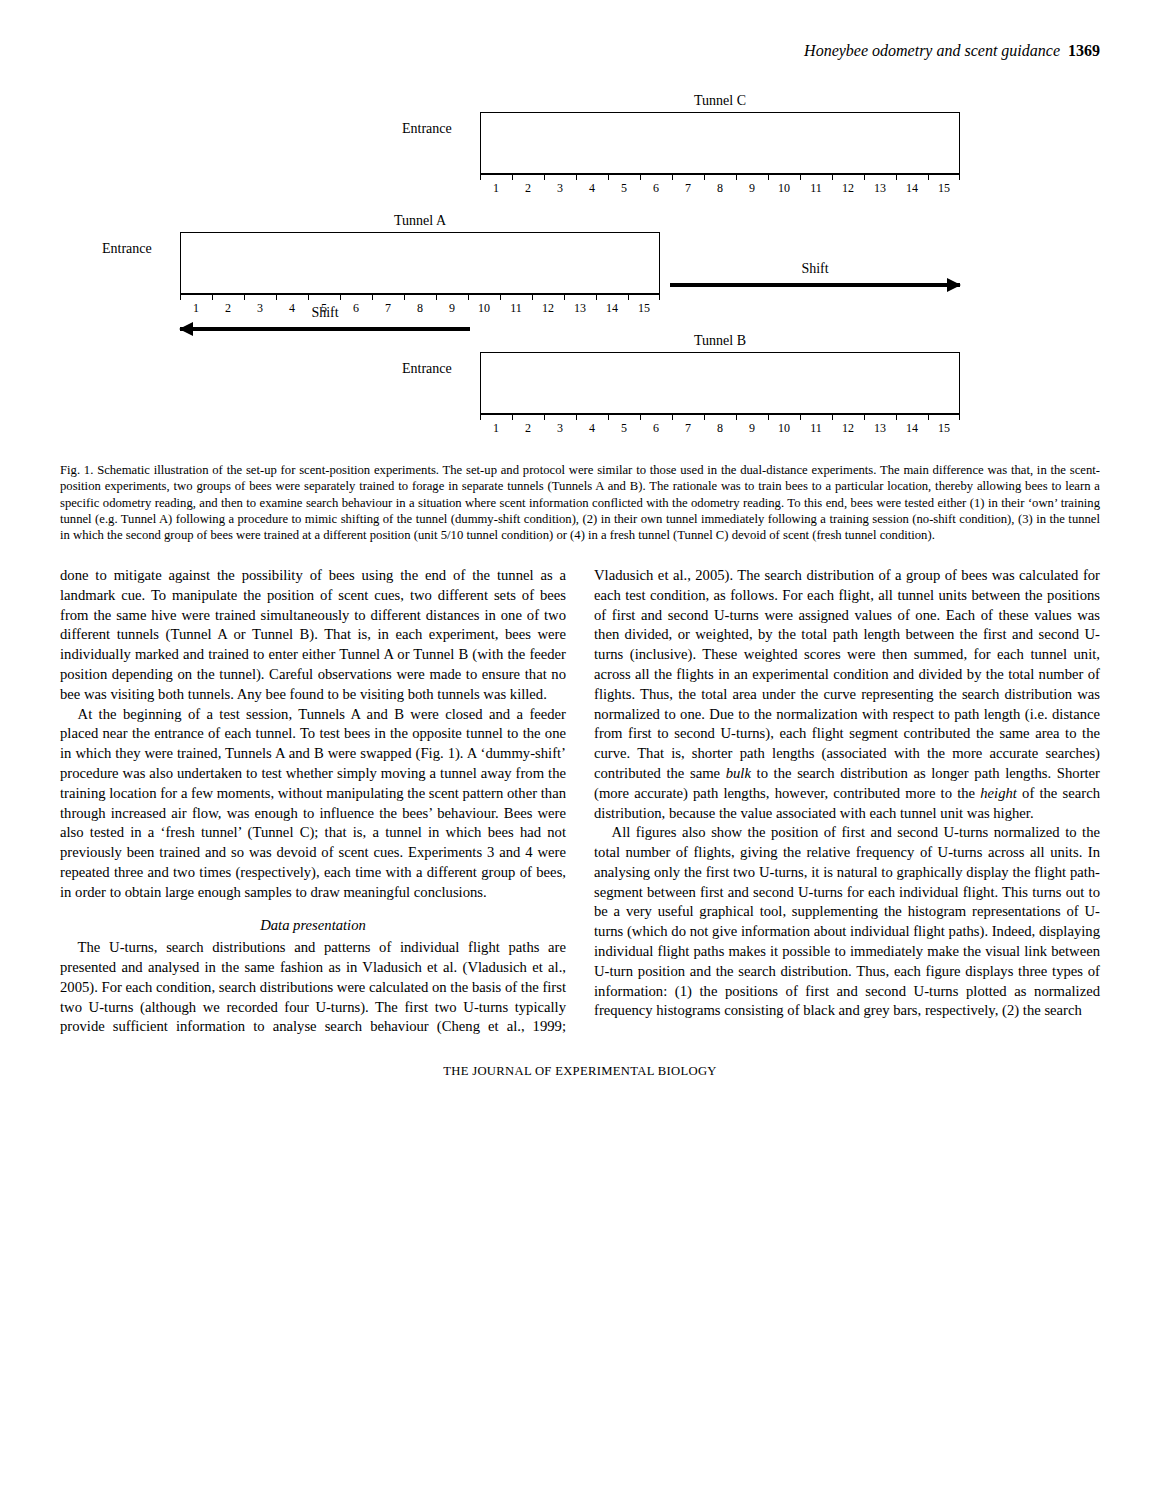Honeybee odometry and scent guidance 1369
Tunnel C
Entrance
1
2
3
4
5
6
7
8
9
10
11
12
13
14
15
Tunnel A
Entrance
1
2
3
4
5
6
7
8
9
10
11
12
13
14
15
Tunnel B
Entrance
1
2
3
4
5
6
7
8
9
10
11
12
13
14
15
Shift
Shift
Fig. 1. Schematic illustration of the set-up for scent-position experiments. The set-up and protocol were similar to those used in the dual-distance experiments. The main difference was that, in the scent-position experiments, two groups of bees were separately trained to forage in separate tunnels (Tunnels A and B). The rationale was to train bees to a particular location, thereby allowing bees to learn a specific odometry reading, and then to examine search behaviour in a situation where scent information conflicted with the odometry reading. To this end, bees were tested either (1) in their ‘own’ training tunnel (e.g. Tunnel A) following a procedure to mimic shifting of the tunnel (dummy-shift condition), (2) in their own tunnel immediately following a training session (no-shift condition), (3) in the tunnel in which the second group of bees were trained at a different position (unit 5/10 tunnel condition) or (4) in a fresh tunnel (Tunnel C) devoid of scent (fresh tunnel condition).
done to mitigate against the possibility of bees using the end of the tunnel as a landmark cue. To manipulate the position of scent cues, two different sets of bees from the same hive were trained simultaneously to different distances in one of two different tunnels (Tunnel A or Tunnel B). That is, in each experiment, bees were individually marked and trained to enter either Tunnel A or Tunnel B (with the feeder position depending on the tunnel). Careful observations were made to ensure that no bee was visiting both tunnels. Any bee found to be visiting both tunnels was killed.
At the beginning of a test session, Tunnels A and B were closed and a feeder placed near the entrance of each tunnel. To test bees in the opposite tunnel to the one in which they were trained, Tunnels A and B were swapped (Fig. 1). A ‘dummy-shift’ procedure was also undertaken to test whether simply moving a tunnel away from the training location for a few moments, without manipulating the scent pattern other than through increased air flow, was enough to influence the bees’ behaviour. Bees were also tested in a ‘fresh tunnel’ (Tunnel C); that is, a tunnel in which bees had not previously been trained and so was devoid of scent cues. Experiments 3 and 4 were repeated three and two times (respectively), each time with a different group of bees, in order to obtain large enough samples to draw meaningful conclusions.
Data presentation
The U-turns, search distributions and patterns of individual flight paths are presented and analysed in the same fashion as in Vladusich et al. (Vladusich et al., 2005). For each condition, search distributions were calculated on the basis of the first two U-turns (although we recorded four U-turns). The first two U-turns typically provide sufficient information to analyse search behaviour (Cheng et al., 1999; Vladusich et al., 2005). The search distribution of a group of bees was calculated for each test condition, as follows. For each flight, all tunnel units between the positions of first and second U-turns were assigned values of one. Each of these values was then divided, or weighted, by the total path length between the first and second U-turns (inclusive). These weighted scores were then summed, for each tunnel unit, across all the flights in an experimental condition and divided by the total number of flights. Thus, the total area under the curve representing the search distribution was normalized to one. Due to the normalization with respect to path length (i.e. distance from first to second U-turns), each flight segment contributed the same area to the curve. That is, shorter path lengths (associated with the more accurate searches) contributed the same bulk to the search distribution as longer path lengths. Shorter (more accurate) path lengths, however, contributed more to the height of the search distribution, because the value associated with each tunnel unit was higher.
All figures also show the position of first and second U-turns normalized to the total number of flights, giving the relative frequency of U-turns across all units. In analysing only the first two U-turns, it is natural to graphically display the flight path-segment between first and second U-turns for each individual flight. This turns out to be a very useful graphical tool, supplementing the histogram representations of U-turns (which do not give information about individual flight paths). Indeed, displaying individual flight paths makes it possible to immediately make the visual link between U-turn position and the search distribution. Thus, each figure displays three types of information: (1) the positions of first and second U-turns plotted as normalized frequency histograms consisting of black and grey bars, respectively, (2) the search
THE JOURNAL OF EXPERIMENTAL BIOLOGY